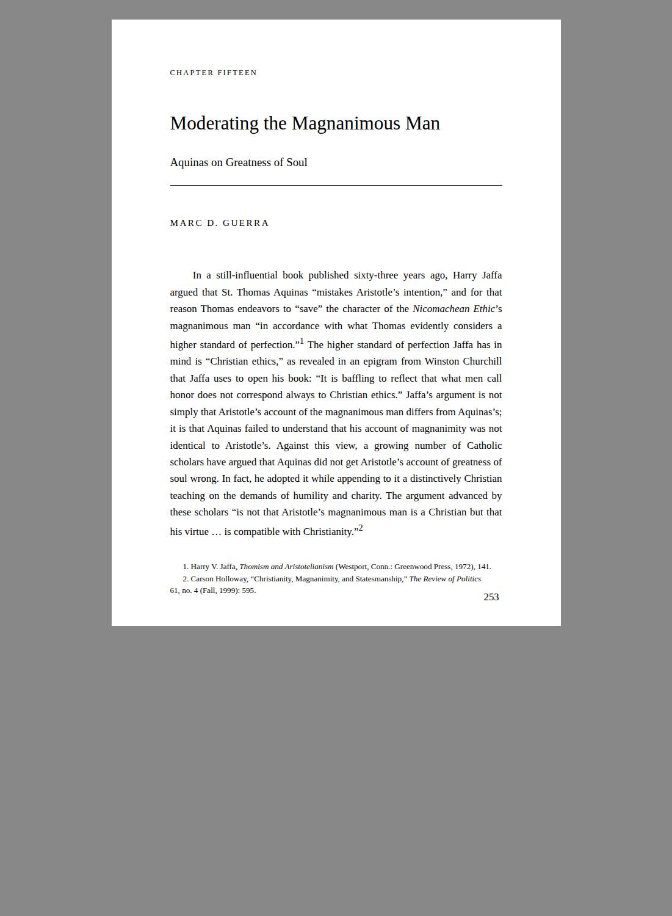Chapter Fifteen
Moderating the Magnanimous Man
Aquinas on Greatness of Soul
Marc D. Guerra
In a still-influential book published sixty-three years ago, Harry Jaffa argued that St. Thomas Aquinas “mistakes Aristotle’s intention,” and for that reason Thomas endeavors to “save” the character of the Nicomachean Ethic’s magnanimous man “in accordance with what Thomas evidently considers a higher standard of perfection.”1 The higher standard of perfection Jaffa has in mind is “Christian ethics,” as revealed in an epigram from Winston Churchill that Jaffa uses to open his book: “It is baffling to reflect that what men call honor does not correspond always to Christian ethics.” Jaffa’s argument is not simply that Aristotle’s account of the magnanimous man differs from Aquinas’s; it is that Aquinas failed to understand that his account of magnanimity was not identical to Aristotle’s. Against this view, a growing number of Catholic scholars have argued that Aquinas did not get Aristotle’s account of greatness of soul wrong. In fact, he adopted it while appending to it a distinctively Christian teaching on the demands of humility and charity. The argument advanced by these scholars “is not that Aristotle’s magnanimous man is a Christian but that his virtue … is compatible with Christianity.”2
1. Harry V. Jaffa, Thomism and Aristotelianism (Westport, Conn.: Greenwood Press, 1972), 141.
2. Carson Holloway, “Christianity, Magnanimity, and Statesmanship,” The Review of Politics
61, no. 4 (Fall, 1999): 595.
253